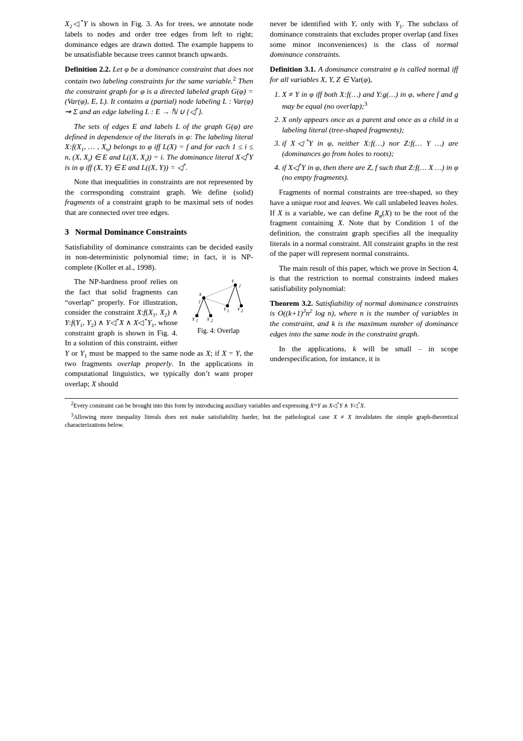X2◁*Y is shown in Fig. 3. As for trees, we annotate node labels to nodes and order tree edges from left to right; dominance edges are drawn dotted. The example happens to be unsatisfiable because trees cannot branch upwards.
Definition 2.2. Let φ be a dominance constraint that does not contain two labeling constraints for the same variable. 2 Then the constraint graph for φ is a directed labeled graph G(φ) = (Var(φ), E, L). It contains a (partial) node labeling L : Var(φ) ⇝ Σ and an edge labeling L : E → ℕ ∪ {◁*}.
The sets of edges E and labels L of the graph G(φ) are defined in dependence of the literals in φ: The labeling literal X:f(X1, … , Xn) belongs to φ iff L(X) = f and for each 1 ≤ i ≤ n, (X, Xi) ∈ E and L((X, Xi)) = i. The dominance literal X◁*Y is in φ iff (X, Y) ∈ E and L((X, Y)) = ◁*.
Note that inequalities in constraints are not represented by the corresponding constraint graph. We define (solid) fragments of a constraint graph to be maximal sets of nodes that are connected over tree edges.
3 Normal Dominance Constraints
Satisfiability of dominance constraints can be decided easily in non-deterministic polynomial time; in fact, it is NP-complete (Koller et al., 1998).
Y f X f Y 1 Y 2 X 1 X 2
Fig. 4: Overlap
The NP-hardness proof relies on the fact that solid fragments can “overlap” properly. For illustration, consider the constraint X:f(X1, X2) ∧ Y:f(Y1, Y2) ∧ Y◁*X ∧ X◁*Y1, whose constraint graph is shown in Fig. 4. In a solution of this constraint, either Y or Y1 must be mapped to the same node as X; if X = Y, the two fragments overlap properly. In the applications in computational linguistics, we typically don’t want proper overlap; X should
never be identified with Y, only with Y1. The subclass of dominance constraints that excludes proper overlap (and fixes some minor inconveniences) is the class of normal dominance constraints.
Definition 3.1. A dominance constraint φ is called normal iff for all variables X, Y, Z ∈ Var(φ),
X ≠ Y in φ iff both X:f(…) and Y:g(…) in φ, where f and g may be equal (no overlap);3
X only appears once as a parent and once as a child in a labeling literal (tree-shaped fragments);
if X◁*Y in φ, neither X:f(…) nor Z:f(… Y …) are (dominances go from holes to roots);
if X◁*Y in φ, then there are Z, f such that Z:f(… X …) in φ (no empty fragments).
Fragments of normal constraints are tree-shaped, so they have a unique root and leaves. We call unlabeled leaves holes. If X is a variable, we can define Rφ(X) to be the root of the fragment containing X. Note that by Condition 1 of the definition, the constraint graph specifies all the inequality literals in a normal constraint. All constraint graphs in the rest of the paper will represent normal constraints.
The main result of this paper, which we prove in Section 4, is that the restriction to normal constraints indeed makes satisfiability polynomial:
Theorem 3.2. Satisfiability of normal dominance constraints is O((k+1)3n2 log n), where n is the number of variables in the constraint, and k is the maximum number of dominance edges into the same node in the constraint graph.
In the applications, k will be small – in scope underspecification, for instance, it is
2 Every constraint can be brought into this form by introducing auxiliary variables and expressing X=Y as X◁*Y ∧ Y◁*X.
3 Allowing more inequality literals does not make satisfiability harder, but the pathological case X ≠ X invalidates the simple graph-theoretical characterizations below.